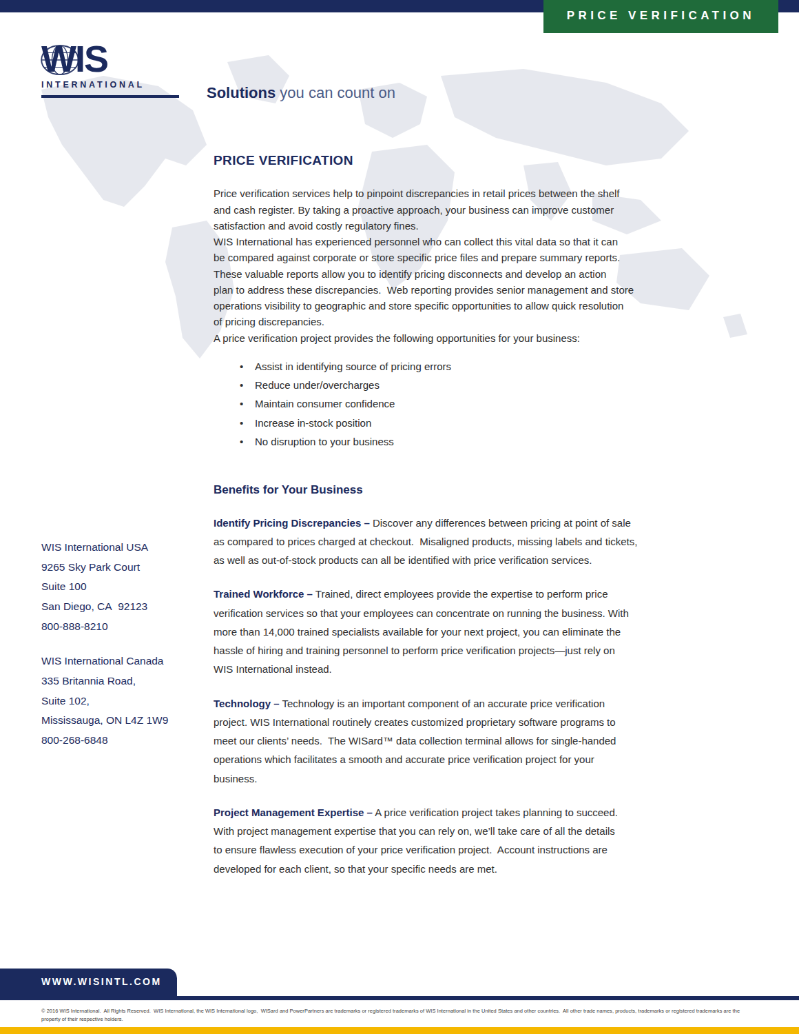Price Verification
WIS
INTERNATIONAL
Solutions you can count on
PRICE VERIFICATION
Price verification services help to pinpoint discrepancies in retail prices between the shelf
and cash register. By taking a proactive approach, your business can improve customer
satisfaction and avoid costly regulatory fines.
WIS International has experienced personnel who can collect this vital data so that it can
be compared against corporate or store specific price files and prepare summary reports.
These valuable reports allow you to identify pricing disconnects and develop an action
plan to address these discrepancies. Web reporting provides senior management and store
operations visibility to geographic and store specific opportunities to allow quick resolution
of pricing discrepancies.
A price verification project provides the following opportunities for your business:
Assist in identifying source of pricing errors
Reduce under/overcharges
Maintain consumer confidence
Increase in-stock position
No disruption to your business
Benefits for Your Business
Identify Pricing Discrepancies – Discover any differences between pricing at point of sale
as compared to prices charged at checkout. Misaligned products, missing labels and tickets,
as well as out-of-stock products can all be identified with price verification services.
Trained Workforce – Trained, direct employees provide the expertise to perform price
verification services so that your employees can concentrate on running the business. With
more than 14,000 trained specialists available for your next project, you can eliminate the
hassle of hiring and training personnel to perform price verification projects—just rely on
WIS International instead.
Technology – Technology is an important component of an accurate price verification
project. WIS International routinely creates customized proprietary software programs to
meet our clients’ needs. The WISard™ data collection terminal allows for single-handed
operations which facilitates a smooth and accurate price verification project for your
business.
Project Management Expertise – A price verification project takes planning to succeed.
With project management expertise that you can rely on, we’ll take care of all the details
to ensure flawless execution of your price verification project. Account instructions are
developed for each client, so that your specific needs are met.
WIS International USA
9265 Sky Park Court
Suite 100
San Diego, CA 92123
800-888-8210
WIS International Canada
335 Britannia Road,
Suite 102,
Mississauga, ON L4Z 1W9
800-268-6848
WWW.WISINTL.COM
© 2016 WIS International. All Rights Reserved. WIS International, the WIS International logo, WISard and PowerPartners are trademarks or registered trademarks of WIS International in the United States and other countries. All other trade names, products, trademarks or registered trademarks are the property of their respective holders.